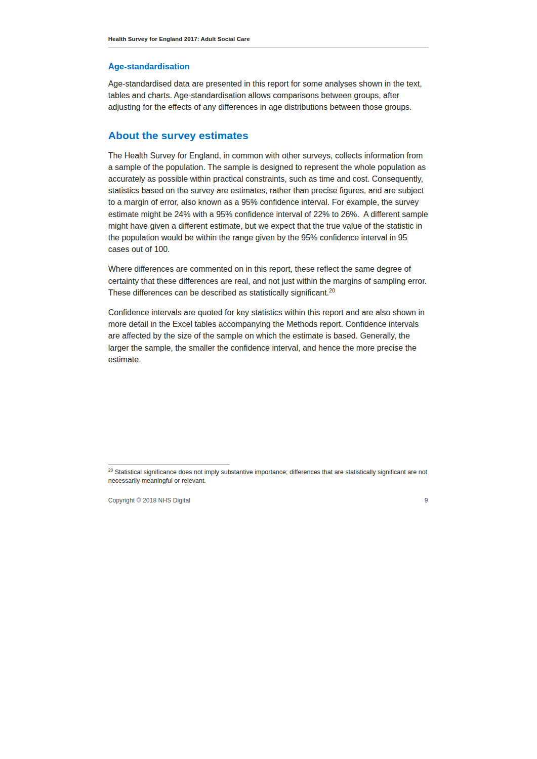Health Survey for England 2017: Adult Social Care
Age-standardisation
Age-standardised data are presented in this report for some analyses shown in the text, tables and charts. Age-standardisation allows comparisons between groups, after adjusting for the effects of any differences in age distributions between those groups.
About the survey estimates
The Health Survey for England, in common with other surveys, collects information from a sample of the population. The sample is designed to represent the whole population as accurately as possible within practical constraints, such as time and cost. Consequently, statistics based on the survey are estimates, rather than precise figures, and are subject to a margin of error, also known as a 95% confidence interval. For example, the survey estimate might be 24% with a 95% confidence interval of 22% to 26%. A different sample might have given a different estimate, but we expect that the true value of the statistic in the population would be within the range given by the 95% confidence interval in 95 cases out of 100.
Where differences are commented on in this report, these reflect the same degree of certainty that these differences are real, and not just within the margins of sampling error. These differences can be described as statistically significant.20
Confidence intervals are quoted for key statistics within this report and are also shown in more detail in the Excel tables accompanying the Methods report. Confidence intervals are affected by the size of the sample on which the estimate is based. Generally, the larger the sample, the smaller the confidence interval, and hence the more precise the estimate.
20 Statistical significance does not imply substantive importance; differences that are statistically significant are not necessarily meaningful or relevant.
Copyright © 2018 NHS Digital 9